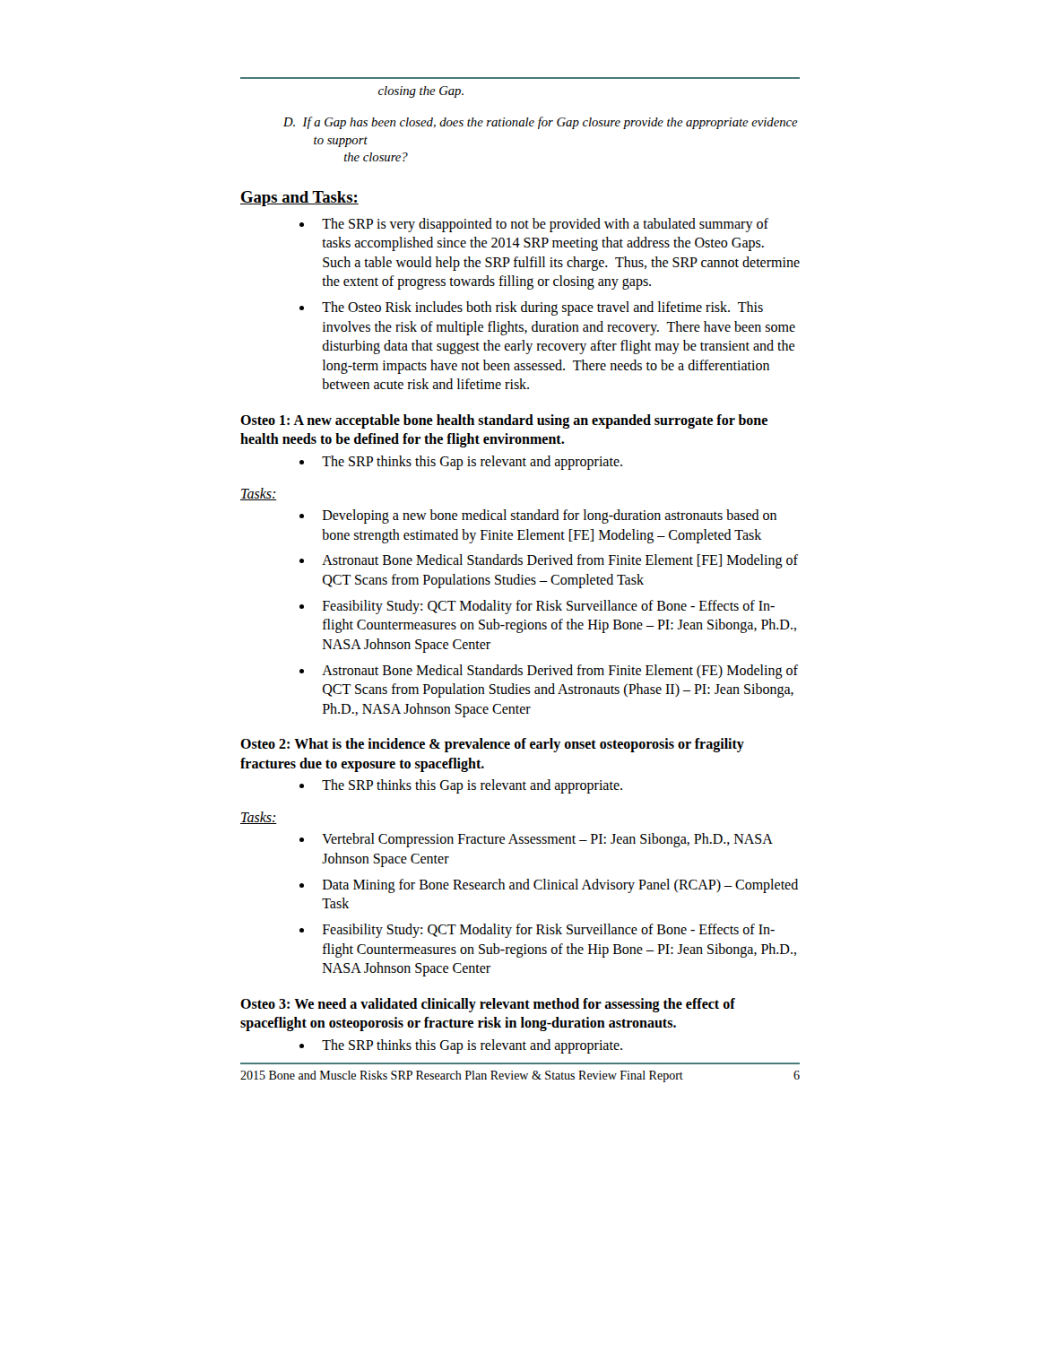closing the Gap.
D. If a Gap has been closed, does the rationale for Gap closure provide the appropriate evidence to support the closure?
Gaps and Tasks:
The SRP is very disappointed to not be provided with a tabulated summary of tasks accomplished since the 2014 SRP meeting that address the Osteo Gaps. Such a table would help the SRP fulfill its charge. Thus, the SRP cannot determine the extent of progress towards filling or closing any gaps.
The Osteo Risk includes both risk during space travel and lifetime risk. This involves the risk of multiple flights, duration and recovery. There have been some disturbing data that suggest the early recovery after flight may be transient and the long-term impacts have not been assessed. There needs to be a differentiation between acute risk and lifetime risk.
Osteo 1: A new acceptable bone health standard using an expanded surrogate for bone health needs to be defined for the flight environment.
The SRP thinks this Gap is relevant and appropriate.
Tasks:
Developing a new bone medical standard for long-duration astronauts based on bone strength estimated by Finite Element [FE] Modeling – Completed Task
Astronaut Bone Medical Standards Derived from Finite Element [FE] Modeling of QCT Scans from Populations Studies – Completed Task
Feasibility Study: QCT Modality for Risk Surveillance of Bone - Effects of In-flight Countermeasures on Sub-regions of the Hip Bone – PI: Jean Sibonga, Ph.D., NASA Johnson Space Center
Astronaut Bone Medical Standards Derived from Finite Element (FE) Modeling of QCT Scans from Population Studies and Astronauts (Phase II) – PI: Jean Sibonga, Ph.D., NASA Johnson Space Center
Osteo 2: What is the incidence & prevalence of early onset osteoporosis or fragility fractures due to exposure to spaceflight.
The SRP thinks this Gap is relevant and appropriate.
Tasks:
Vertebral Compression Fracture Assessment – PI: Jean Sibonga, Ph.D., NASA Johnson Space Center
Data Mining for Bone Research and Clinical Advisory Panel (RCAP) – Completed Task
Feasibility Study: QCT Modality for Risk Surveillance of Bone - Effects of In-flight Countermeasures on Sub-regions of the Hip Bone – PI: Jean Sibonga, Ph.D., NASA Johnson Space Center
Osteo 3: We need a validated clinically relevant method for assessing the effect of spaceflight on osteoporosis or fracture risk in long-duration astronauts.
The SRP thinks this Gap is relevant and appropriate.
2015 Bone and Muscle Risks SRP Research Plan Review & Status Review Final Report 6